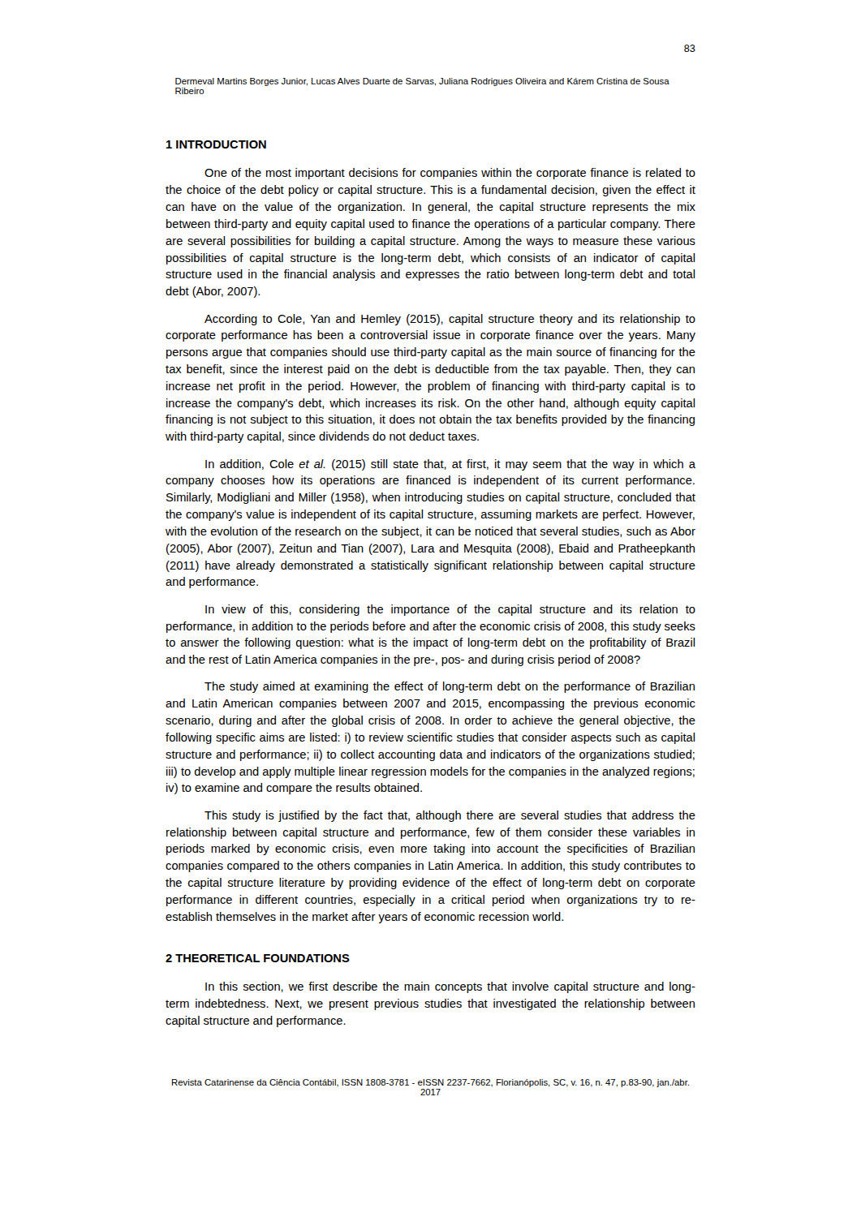83
Dermeval Martins Borges Junior, Lucas Alves Duarte de Sarvas, Juliana Rodrigues Oliveira and Kárem Cristina de Sousa Ribeiro
1 INTRODUCTION
One of the most important decisions for companies within the corporate finance is related to the choice of the debt policy or capital structure. This is a fundamental decision, given the effect it can have on the value of the organization. In general, the capital structure represents the mix between third-party and equity capital used to finance the operations of a particular company. There are several possibilities for building a capital structure. Among the ways to measure these various possibilities of capital structure is the long-term debt, which consists of an indicator of capital structure used in the financial analysis and expresses the ratio between long-term debt and total debt (Abor, 2007).
According to Cole, Yan and Hemley (2015), capital structure theory and its relationship to corporate performance has been a controversial issue in corporate finance over the years. Many persons argue that companies should use third-party capital as the main source of financing for the tax benefit, since the interest paid on the debt is deductible from the tax payable. Then, they can increase net profit in the period. However, the problem of financing with third-party capital is to increase the company's debt, which increases its risk. On the other hand, although equity capital financing is not subject to this situation, it does not obtain the tax benefits provided by the financing with third-party capital, since dividends do not deduct taxes.
In addition, Cole et al. (2015) still state that, at first, it may seem that the way in which a company chooses how its operations are financed is independent of its current performance. Similarly, Modigliani and Miller (1958), when introducing studies on capital structure, concluded that the company's value is independent of its capital structure, assuming markets are perfect. However, with the evolution of the research on the subject, it can be noticed that several studies, such as Abor (2005), Abor (2007), Zeitun and Tian (2007), Lara and Mesquita (2008), Ebaid and Pratheepkanth (2011) have already demonstrated a statistically significant relationship between capital structure and performance.
In view of this, considering the importance of the capital structure and its relation to performance, in addition to the periods before and after the economic crisis of 2008, this study seeks to answer the following question: what is the impact of long-term debt on the profitability of Brazil and the rest of Latin America companies in the pre-, pos- and during crisis period of 2008?
The study aimed at examining the effect of long-term debt on the performance of Brazilian and Latin American companies between 2007 and 2015, encompassing the previous economic scenario, during and after the global crisis of 2008. In order to achieve the general objective, the following specific aims are listed: i) to review scientific studies that consider aspects such as capital structure and performance; ii) to collect accounting data and indicators of the organizations studied; iii) to develop and apply multiple linear regression models for the companies in the analyzed regions; iv) to examine and compare the results obtained.
This study is justified by the fact that, although there are several studies that address the relationship between capital structure and performance, few of them consider these variables in periods marked by economic crisis, even more taking into account the specificities of Brazilian companies compared to the others companies in Latin America. In addition, this study contributes to the capital structure literature by providing evidence of the effect of long-term debt on corporate performance in different countries, especially in a critical period when organizations try to re-establish themselves in the market after years of economic recession world.
2 THEORETICAL FOUNDATIONS
In this section, we first describe the main concepts that involve capital structure and long-term indebtedness. Next, we present previous studies that investigated the relationship between capital structure and performance.
Revista Catarinense da Ciência Contábil, ISSN 1808-3781 - eISSN 2237-7662, Florianópolis, SC, v. 16, n. 47, p.83-90, jan./abr. 2017